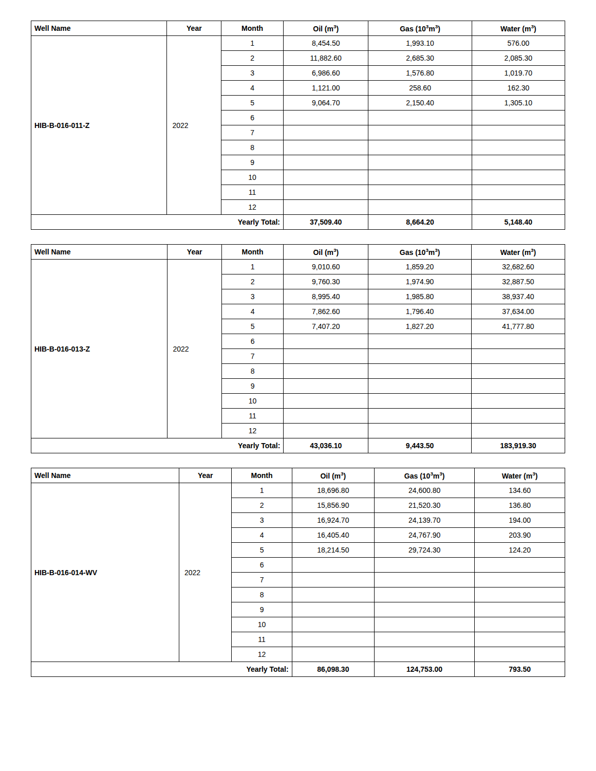| Well Name | Year | Month | Oil (m 3 ) | Gas (10 3 m 3 ) | Water (m 3 ) |
| --- | --- | --- | --- | --- | --- |
| HIB-B-016-011-Z | 2022 | 1 | 8,454.50 | 1,993.10 | 576.00 |
| 2 | 11,882.60 | 2,685.30 | 2,085.30 |
| 3 | 6,986.60 | 1,576.80 | 1,019.70 |
| 4 | 1,121.00 | 258.60 | 162.30 |
| 5 | 9,064.70 | 2,150.40 | 1,305.10 |
| 6 | | | |
| 7 | | | |
| 8 | | | |
| 9 | | | |
| 10 | | | |
| 11 | | | |
| 12 | | | |
| Yearly Total: | 37,509.40 | 8,664.20 | 5,148.40 |
| Well Name | Year | Month | Oil (m 3 ) | Gas (10 3 m 3 ) | Water (m 3 ) |
| --- | --- | --- | --- | --- | --- |
| HIB-B-016-013-Z | 2022 | 1 | 9,010.60 | 1,859.20 | 32,682.60 |
| 2 | 9,760.30 | 1,974.90 | 32,887.50 |
| 3 | 8,995.40 | 1,985.80 | 38,937.40 |
| 4 | 7,862.60 | 1,796.40 | 37,634.00 |
| 5 | 7,407.20 | 1,827.20 | 41,777.80 |
| 6 | | | |
| 7 | | | |
| 8 | | | |
| 9 | | | |
| 10 | | | |
| 11 | | | |
| 12 | | | |
| Yearly Total: | 43,036.10 | 9,443.50 | 183,919.30 |
| Well Name | Year | Month | Oil (m 3 ) | Gas (10 3 m 3 ) | Water (m 3 ) |
| --- | --- | --- | --- | --- | --- |
| HIB-B-016-014-WV | 2022 | 1 | 18,696.80 | 24,600.80 | 134.60 |
| 2 | 15,856.90 | 21,520.30 | 136.80 |
| 3 | 16,924.70 | 24,139.70 | 194.00 |
| 4 | 16,405.40 | 24,767.90 | 203.90 |
| 5 | 18,214.50 | 29,724.30 | 124.20 |
| 6 | | | |
| 7 | | | |
| 8 | | | |
| 9 | | | |
| 10 | | | |
| 11 | | | |
| 12 | | | |
| Yearly Total: | 86,098.30 | 124,753.00 | 793.50 |